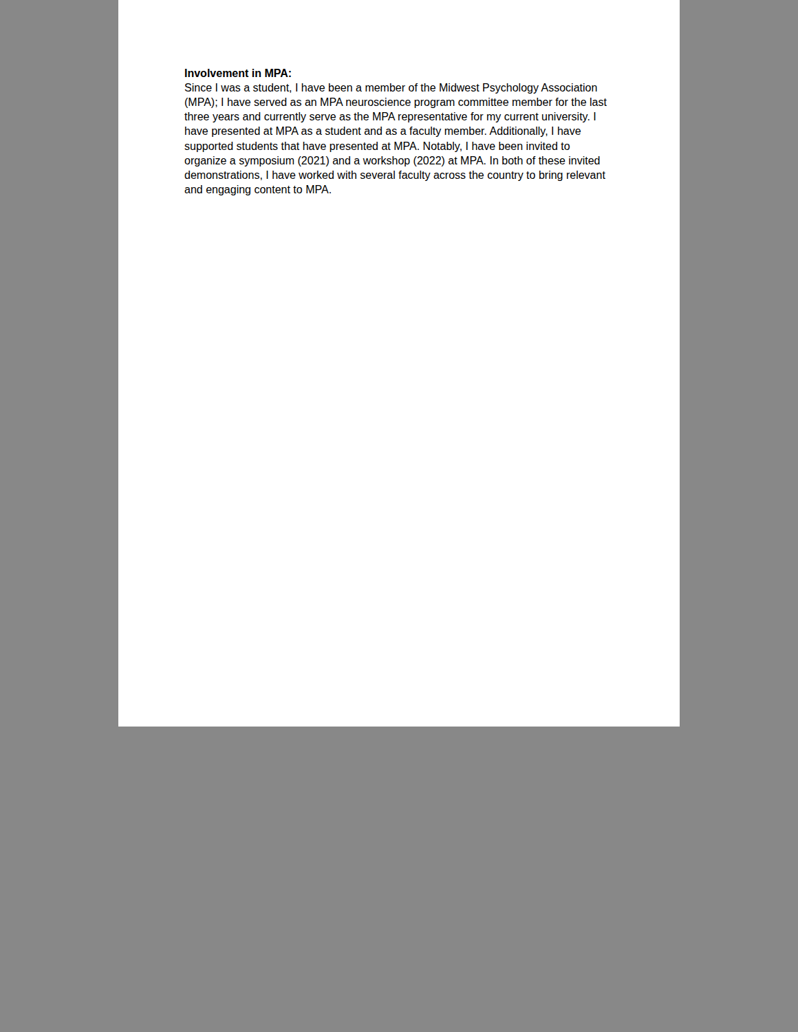Involvement in MPA:
Since I was a student, I have been a member of the Midwest Psychology Association (MPA); I have served as an MPA neuroscience program committee member for the last three years and currently serve as the MPA representative for my current university. I have presented at MPA as a student and as a faculty member. Additionally, I have supported students that have presented at MPA. Notably, I have been invited to organize a symposium (2021) and a workshop (2022) at MPA. In both of these invited demonstrations, I have worked with several faculty across the country to bring relevant and engaging content to MPA.